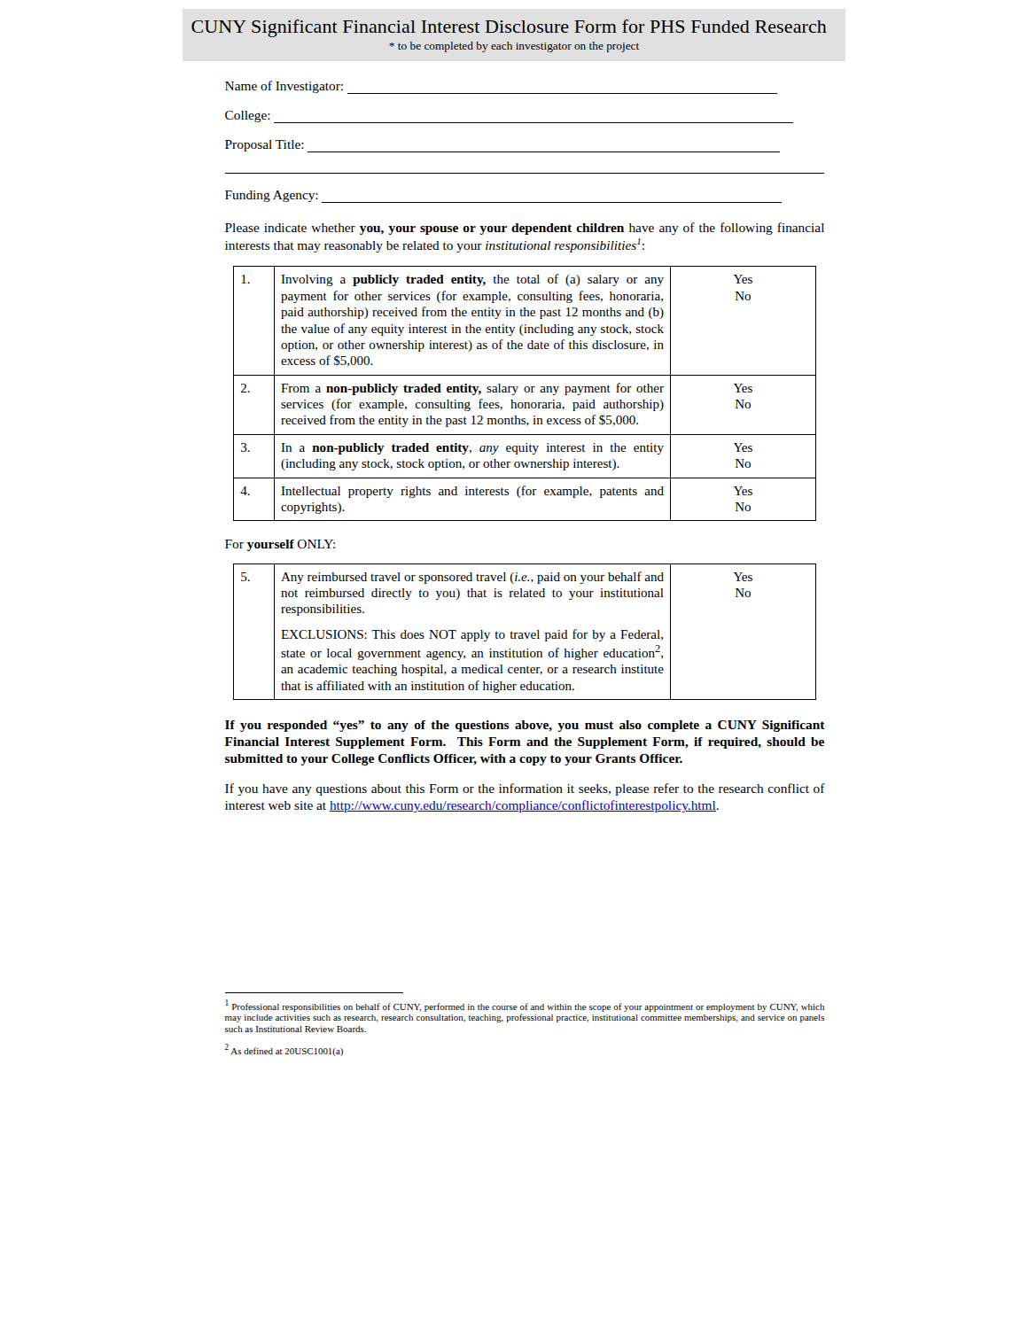CUNY Significant Financial Interest Disclosure Form for PHS Funded Research
* to be completed by each investigator on the project
Name of Investigator:
College:
Proposal Title:
Funding Agency:
Please indicate whether you, your spouse or your dependent children have any of the following financial interests that may reasonably be related to your institutional responsibilities1:
| 1. | Involving a publicly traded entity, the total of (a) salary or any payment for other services (for example, consulting fees, honoraria, paid authorship) received from the entity in the past 12 months and (b) the value of any equity interest in the entity (including any stock, stock option, or other ownership interest) as of the date of this disclosure, in excess of $5,000. | Yes No |
| 2. | From a non-publicly traded entity, salary or any payment for other services (for example, consulting fees, honoraria, paid authorship) received from the entity in the past 12 months, in excess of $5,000. | Yes No |
| 3. | In a non-publicly traded entity , any equity interest in the entity (including any stock, stock option, or other ownership interest). | Yes No |
| 4. | Intellectual property rights and interests (for example, patents and copyrights). | Yes No |
For yourself ONLY:
| 5. | Any reimbursed travel or sponsored travel ( i.e. , paid on your behalf and not reimbursed directly to you) that is related to your institutional responsibilities. EXCLUSIONS: This does NOT apply to travel paid for by a Federal, state or local government agency, an institution of higher education 2 , an academic teaching hospital, a medical center, or a research institute that is affiliated with an institution of higher education. | Yes No |
If you responded “yes” to any of the questions above, you must also complete a CUNY Significant Financial Interest Supplement Form. This Form and the Supplement Form, if required, should be submitted to your College Conflicts Officer, with a copy to your Grants Officer.
If you have any questions about this Form or the information it seeks, please refer to the research conflict of interest web site at http://www.cuny.edu/research/compliance/conflictofinterestpolicy.html.
1 Professional responsibilities on behalf of CUNY, performed in the course of and within the scope of your appointment or employment by CUNY, which may include activities such as research, research consultation, teaching, professional practice, institutional committee memberships, and service on panels such as Institutional Review Boards.
2 As defined at 20USC1001(a)